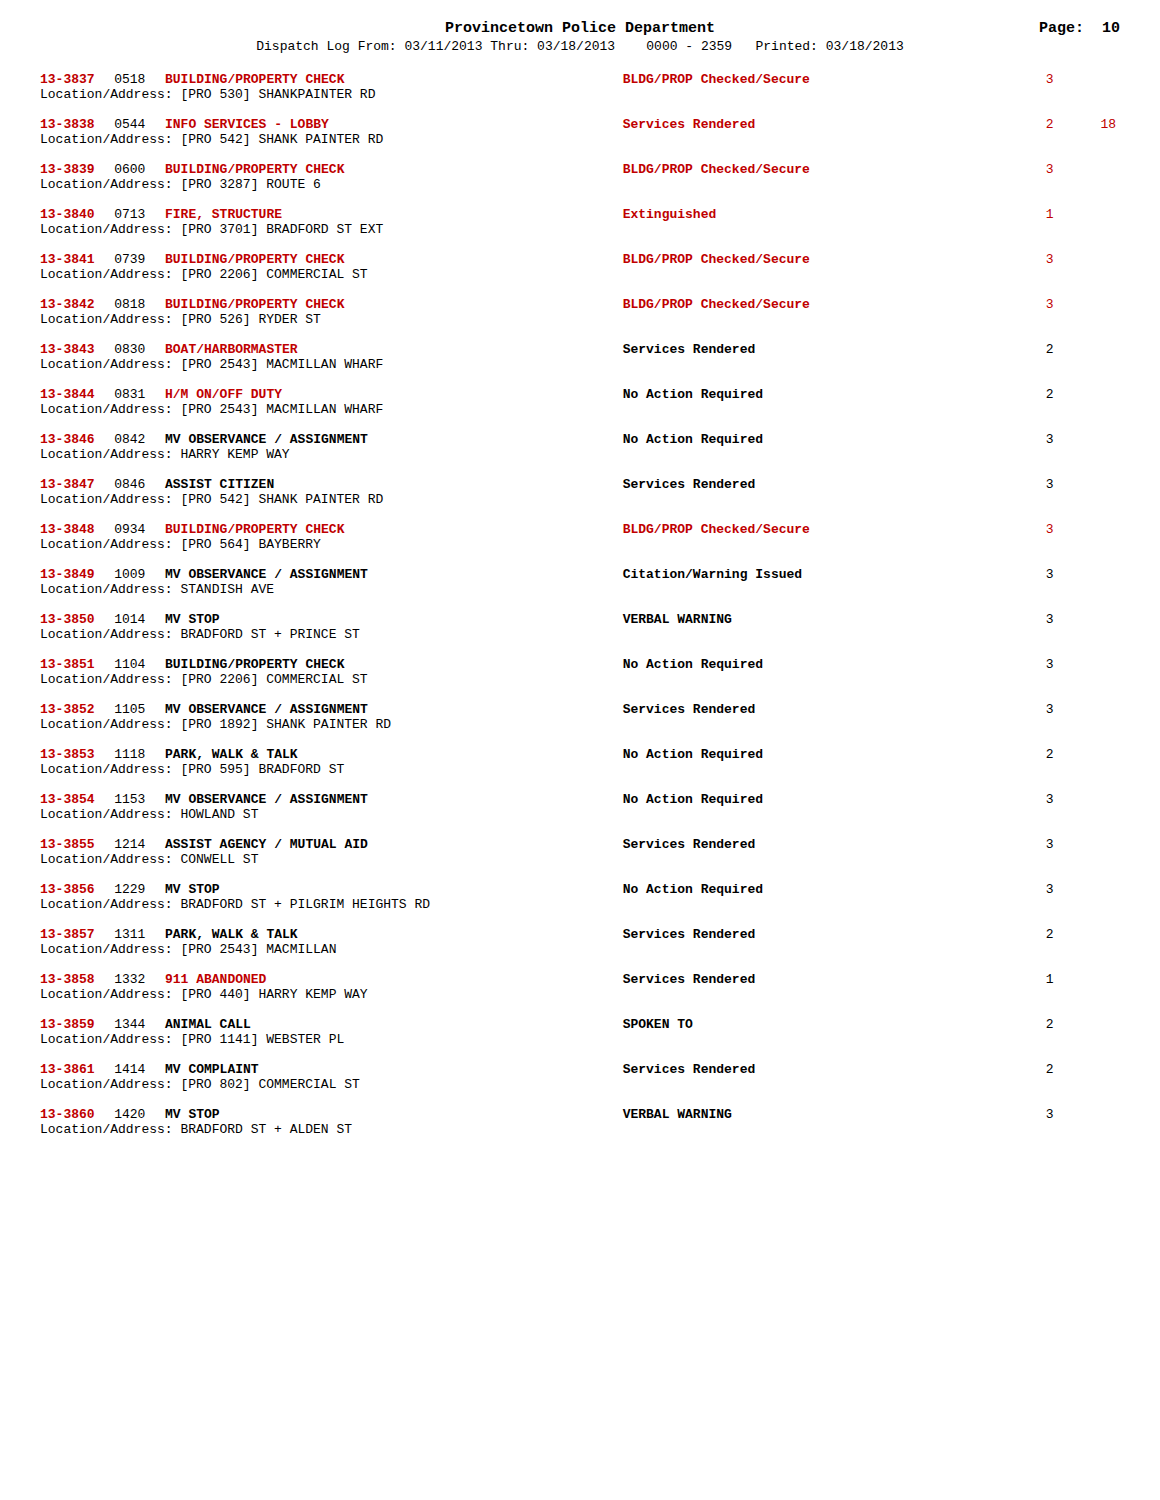Provincetown Police Department Page: 10
Dispatch Log From: 03/11/2013 Thru: 03/18/2013 0000 - 2359 Printed: 03/18/2013
| 13-3837 | 0518 | BUILDING/PROPERTY CHECK | BLDG/PROP Checked/Secure | 3 |
| Location/Address: [PRO 530] SHANKPAINTER RD |
| 13-3838 | 0544 | INFO SERVICES - LOBBY | Services Rendered | 2 18 |
| Location/Address: [PRO 542] SHANK PAINTER RD |
| 13-3839 | 0600 | BUILDING/PROPERTY CHECK | BLDG/PROP Checked/Secure | 3 |
| Location/Address: [PRO 3287] ROUTE 6 |
| 13-3840 | 0713 | FIRE, STRUCTURE | Extinguished | 1 |
| Location/Address: [PRO 3701] BRADFORD ST EXT |
| 13-3841 | 0739 | BUILDING/PROPERTY CHECK | BLDG/PROP Checked/Secure | 3 |
| Location/Address: [PRO 2206] COMMERCIAL ST |
| 13-3842 | 0818 | BUILDING/PROPERTY CHECK | BLDG/PROP Checked/Secure | 3 |
| Location/Address: [PRO 526] RYDER ST |
| 13-3843 | 0830 | BOAT/HARBORMASTER | Services Rendered | 2 |
| Location/Address: [PRO 2543] MACMILLAN WHARF |
| 13-3844 | 0831 | H/M ON/OFF DUTY | No Action Required | 2 |
| Location/Address: [PRO 2543] MACMILLAN WHARF |
| 13-3846 | 0842 | MV OBSERVANCE / ASSIGNMENT | No Action Required | 3 |
| Location/Address: HARRY KEMP WAY |
| 13-3847 | 0846 | ASSIST CITIZEN | Services Rendered | 3 |
| Location/Address: [PRO 542] SHANK PAINTER RD |
| 13-3848 | 0934 | BUILDING/PROPERTY CHECK | BLDG/PROP Checked/Secure | 3 |
| Location/Address: [PRO 564] BAYBERRY |
| 13-3849 | 1009 | MV OBSERVANCE / ASSIGNMENT | Citation/Warning Issued | 3 |
| Location/Address: STANDISH AVE |
| 13-3850 | 1014 | MV STOP | VERBAL WARNING | 3 |
| Location/Address: BRADFORD ST + PRINCE ST |
| 13-3851 | 1104 | BUILDING/PROPERTY CHECK | No Action Required | 3 |
| Location/Address: [PRO 2206] COMMERCIAL ST |
| 13-3852 | 1105 | MV OBSERVANCE / ASSIGNMENT | Services Rendered | 3 |
| Location/Address: [PRO 1892] SHANK PAINTER RD |
| 13-3853 | 1118 | PARK, WALK & TALK | No Action Required | 2 |
| Location/Address: [PRO 595] BRADFORD ST |
| 13-3854 | 1153 | MV OBSERVANCE / ASSIGNMENT | No Action Required | 3 |
| Location/Address: HOWLAND ST |
| 13-3855 | 1214 | ASSIST AGENCY / MUTUAL AID | Services Rendered | 3 |
| Location/Address: CONWELL ST |
| 13-3856 | 1229 | MV STOP | No Action Required | 3 |
| Location/Address: BRADFORD ST + PILGRIM HEIGHTS RD |
| 13-3857 | 1311 | PARK, WALK & TALK | Services Rendered | 2 |
| Location/Address: [PRO 2543] MACMILLAN |
| 13-3858 | 1332 | 911 ABANDONED | Services Rendered | 1 |
| Location/Address: [PRO 440] HARRY KEMP WAY |
| 13-3859 | 1344 | ANIMAL CALL | SPOKEN TO | 2 |
| Location/Address: [PRO 1141] WEBSTER PL |
| 13-3861 | 1414 | MV COMPLAINT | Services Rendered | 2 |
| Location/Address: [PRO 802] COMMERCIAL ST |
| 13-3860 | 1420 | MV STOP | VERBAL WARNING | 3 |
| Location/Address: BRADFORD ST + ALDEN ST |